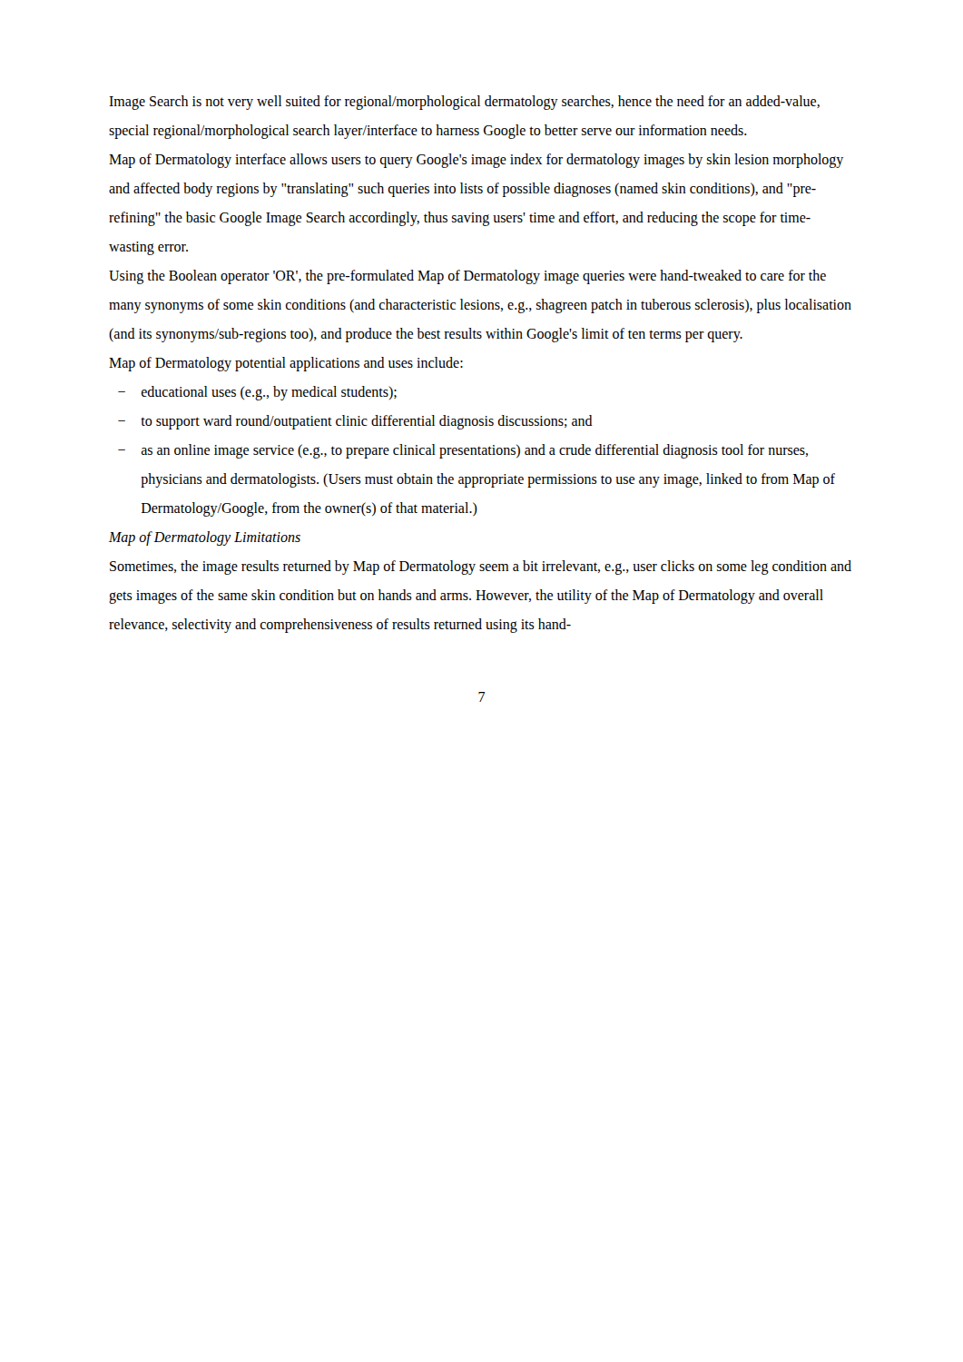Image Search is not very well suited for regional/morphological dermatology searches, hence the need for an added-value, special regional/morphological search layer/interface to harness Google to better serve our information needs.
Map of Dermatology interface allows users to query Google's image index for dermatology images by skin lesion morphology and affected body regions by "translating" such queries into lists of possible diagnoses (named skin conditions), and "pre-refining" the basic Google Image Search accordingly, thus saving users' time and effort, and reducing the scope for time-wasting error.
Using the Boolean operator 'OR', the pre-formulated Map of Dermatology image queries were hand-tweaked to care for the many synonyms of some skin conditions (and characteristic lesions, e.g., shagreen patch in tuberous sclerosis), plus localisation (and its synonyms/sub-regions too), and produce the best results within Google's limit of ten terms per query.
Map of Dermatology potential applications and uses include:
educational uses (e.g., by medical students);
to support ward round/outpatient clinic differential diagnosis discussions; and
as an online image service (e.g., to prepare clinical presentations) and a crude differential diagnosis tool for nurses, physicians and dermatologists. (Users must obtain the appropriate permissions to use any image, linked to from Map of Dermatology/Google, from the owner(s) of that material.)
Map of Dermatology Limitations
Sometimes, the image results returned by Map of Dermatology seem a bit irrelevant, e.g., user clicks on some leg condition and gets images of the same skin condition but on hands and arms. However, the utility of the Map of Dermatology and overall relevance, selectivity and comprehensiveness of results returned using its hand-
7